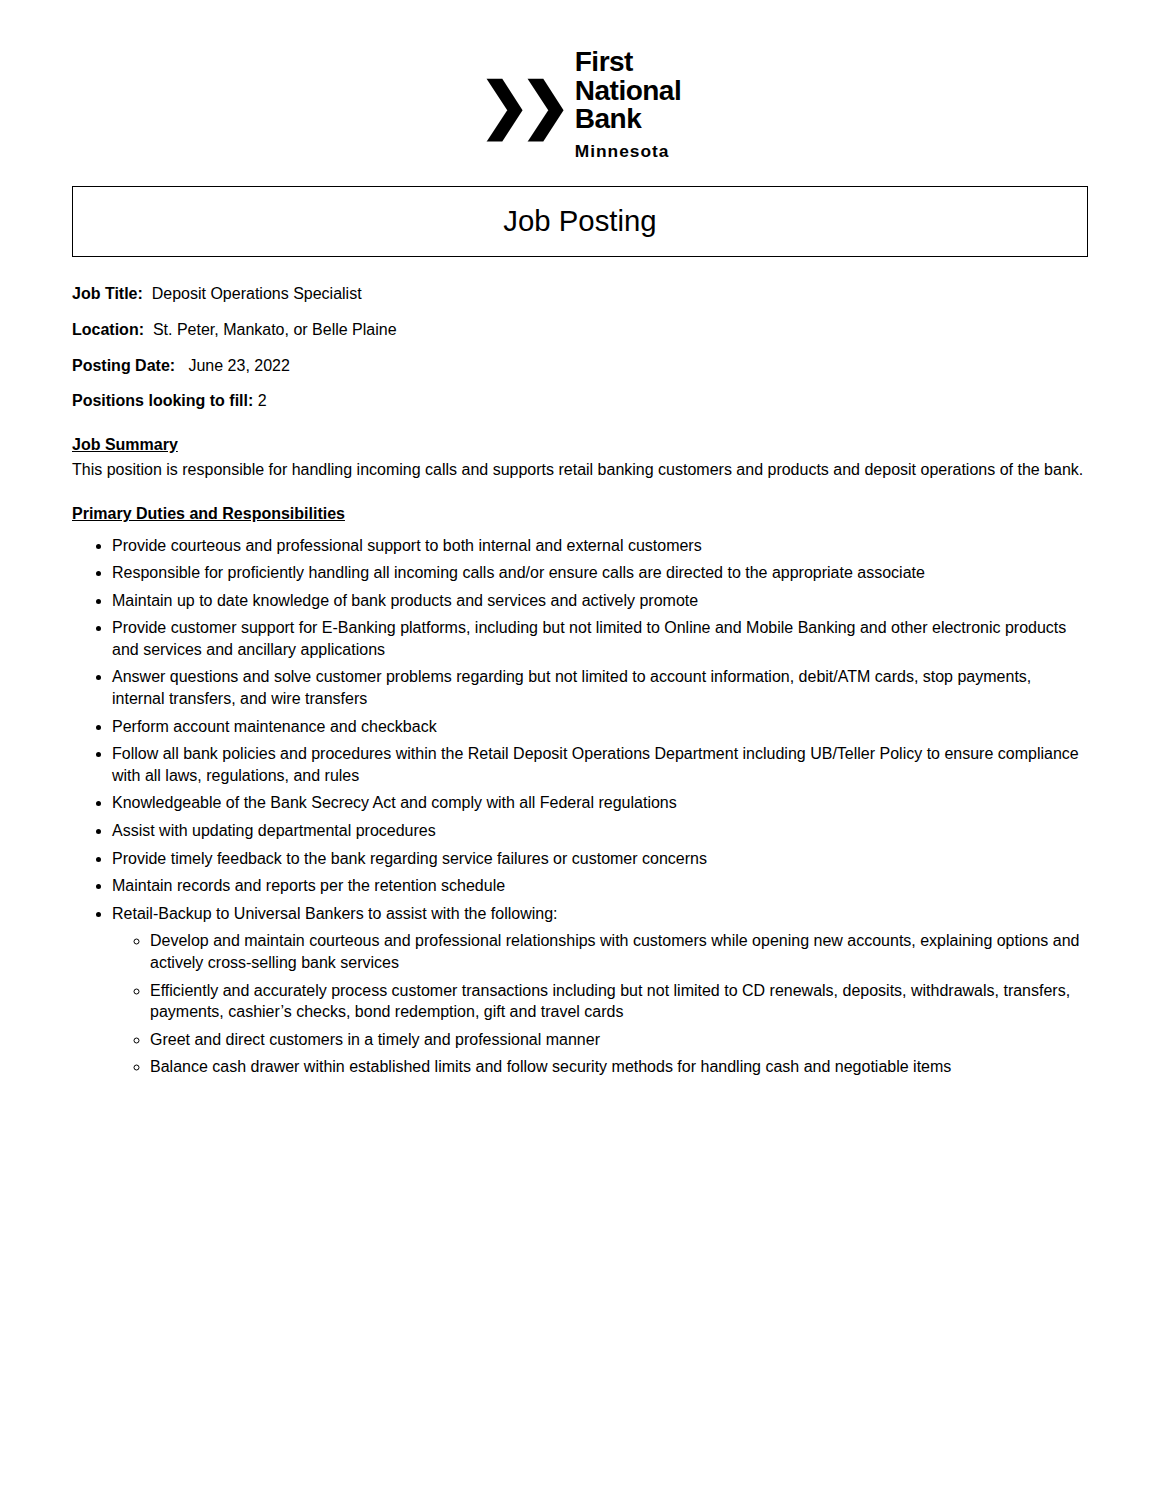| ❯❯ | First National Bank Minnesota |
Job Posting
Job Title: Deposit Operations Specialist
Location: St. Peter, Mankato, or Belle Plaine
Posting Date: June 23, 2022
Positions looking to fill: 2
Job Summary
This position is responsible for handling incoming calls and supports retail banking customers and products and deposit operations of the bank.
Primary Duties and Responsibilities
Provide courteous and professional support to both internal and external customers
Responsible for proficiently handling all incoming calls and/or ensure calls are directed to the appropriate associate
Maintain up to date knowledge of bank products and services and actively promote
Provide customer support for E-Banking platforms, including but not limited to Online and Mobile Banking and other electronic products and services and ancillary applications
Answer questions and solve customer problems regarding but not limited to account information, debit/ATM cards, stop payments, internal transfers, and wire transfers
Perform account maintenance and checkback
Follow all bank policies and procedures within the Retail Deposit Operations Department including UB/Teller Policy to ensure compliance with all laws, regulations, and rules
Knowledgeable of the Bank Secrecy Act and comply with all Federal regulations
Assist with updating departmental procedures
Provide timely feedback to the bank regarding service failures or customer concerns
Maintain records and reports per the retention schedule
Retail-Backup to Universal Bankers to assist with the following:
Develop and maintain courteous and professional relationships with customers while opening new accounts, explaining options and actively cross-selling bank services
Efficiently and accurately process customer transactions including but not limited to CD renewals, deposits, withdrawals, transfers, payments, cashier’s checks, bond redemption, gift and travel cards
Greet and direct customers in a timely and professional manner
Balance cash drawer within established limits and follow security methods for handling cash and negotiable items